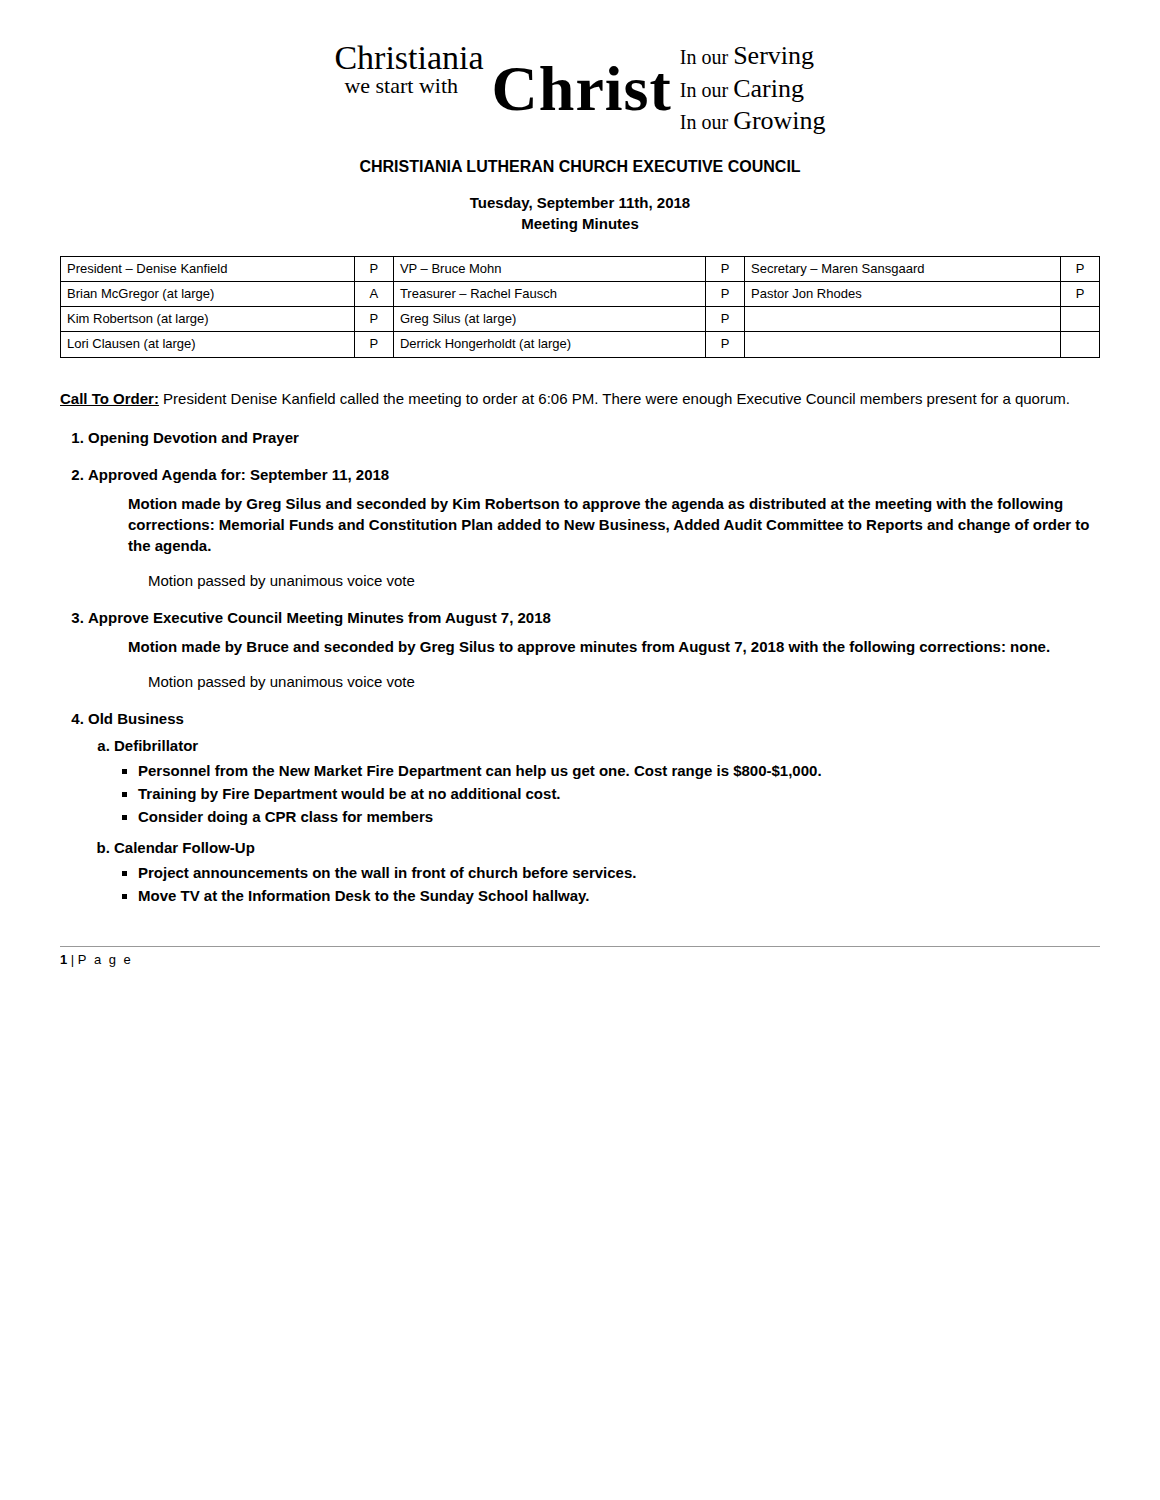Christiania
we start with Christ In our Serving
In our Caring
In our Growing
CHRISTIANIA LUTHERAN CHURCH EXECUTIVE COUNCIL
Tuesday, September 11th, 2018
Meeting Minutes
| President – Denise Kanfield | P | VP – Bruce Mohn | P | Secretary – Maren Sansgaard | P |
| Brian McGregor (at large) | A | Treasurer – Rachel Fausch | P | Pastor Jon Rhodes | P |
| Kim Robertson (at large) | P | Greg Silus (at large) | P | | |
| Lori Clausen (at large) | P | Derrick Hongerholdt (at large) | P | | |
Call To Order: President Denise Kanfield called the meeting to order at 6:06 PM. There were enough Executive Council members present for a quorum.
Opening Devotion and Prayer
Approved Agenda for: September 11, 2018
Motion made by Greg Silus and seconded by Kim Robertson to approve the agenda as distributed at the meeting with the following corrections: Memorial Funds and Constitution Plan added to New Business, Added Audit Committee to Reports and change of order to the agenda.
Motion passed by unanimous voice vote
Approve Executive Council Meeting Minutes from August 7, 2018
Motion made by Bruce and seconded by Greg Silus to approve minutes from August 7, 2018 with the following corrections: none.
Motion passed by unanimous voice vote
Old Business
Defibrillator
Personnel from the New Market Fire Department can help us get one. Cost range is $800-$1,000.
Training by Fire Department would be at no additional cost.
Consider doing a CPR class for members
Calendar Follow-Up
Project announcements on the wall in front of church before services.
Move TV at the Information Desk to the Sunday School hallway.
1 | P a g e